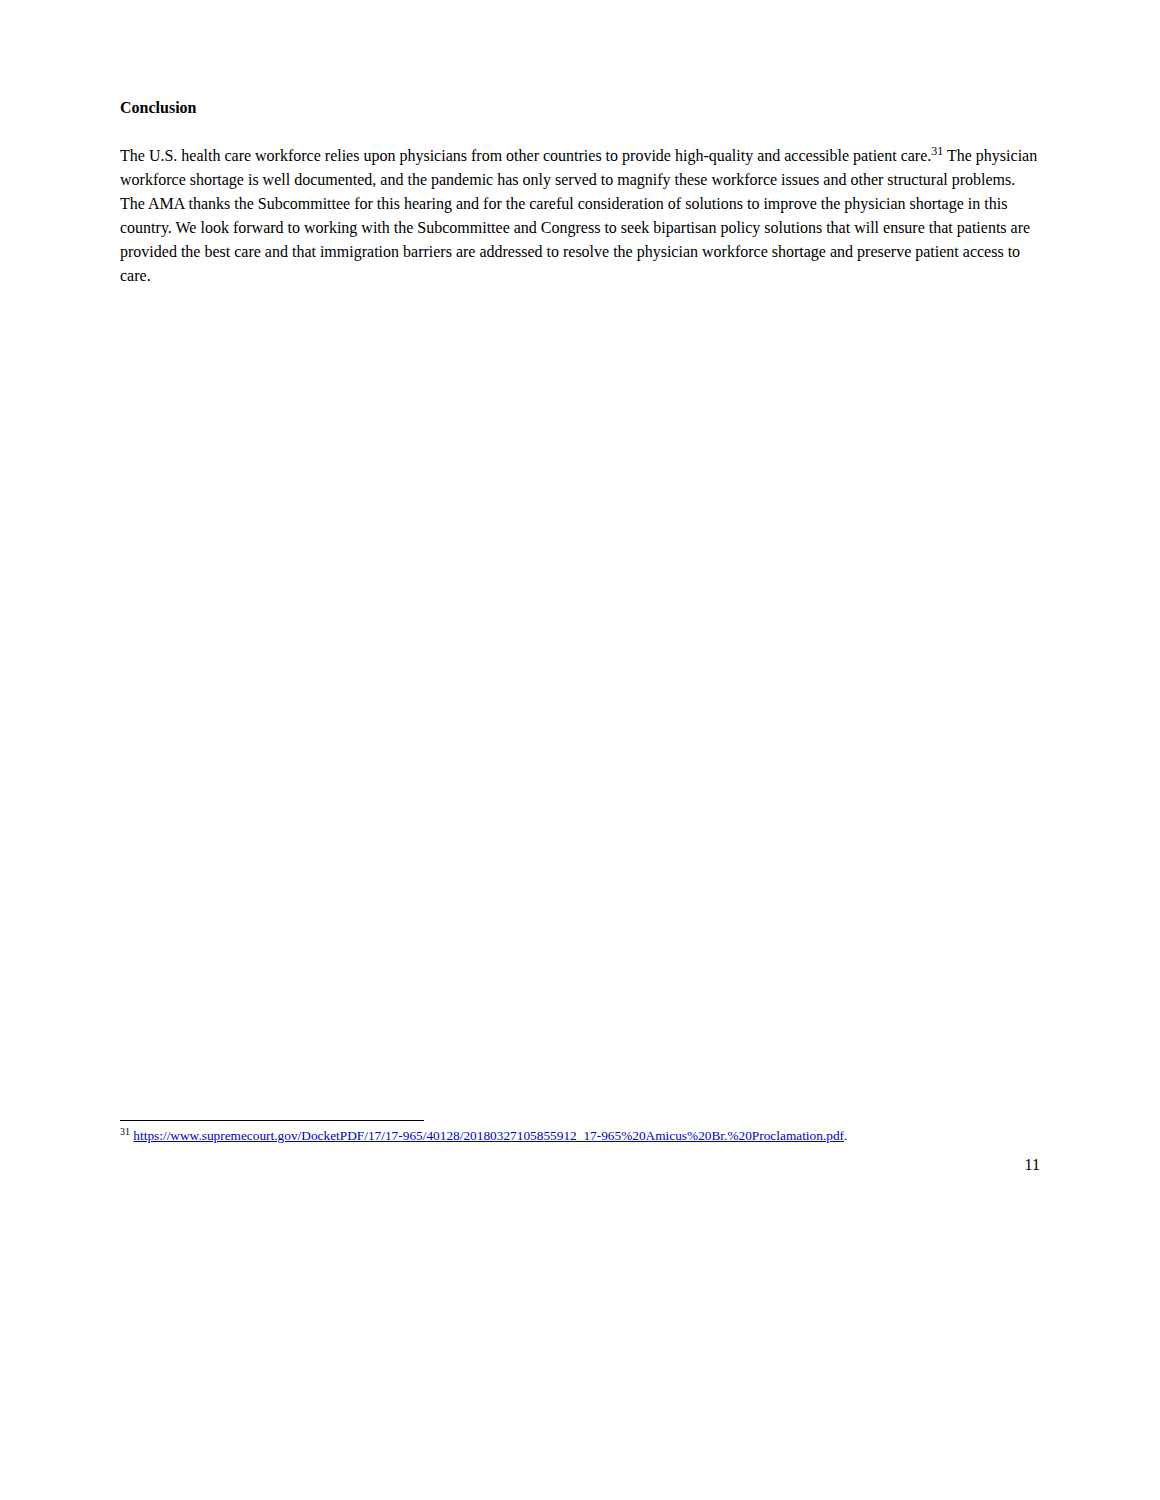Conclusion
The U.S. health care workforce relies upon physicians from other countries to provide high-quality and accessible patient care.31 The physician workforce shortage is well documented, and the pandemic has only served to magnify these workforce issues and other structural problems. The AMA thanks the Subcommittee for this hearing and for the careful consideration of solutions to improve the physician shortage in this country. We look forward to working with the Subcommittee and Congress to seek bipartisan policy solutions that will ensure that patients are provided the best care and that immigration barriers are addressed to resolve the physician workforce shortage and preserve patient access to care.
31 https://www.supremecourt.gov/DocketPDF/17/17-965/40128/20180327105855912_17-965%20Amicus%20Br.%20Proclamation.pdf.
11